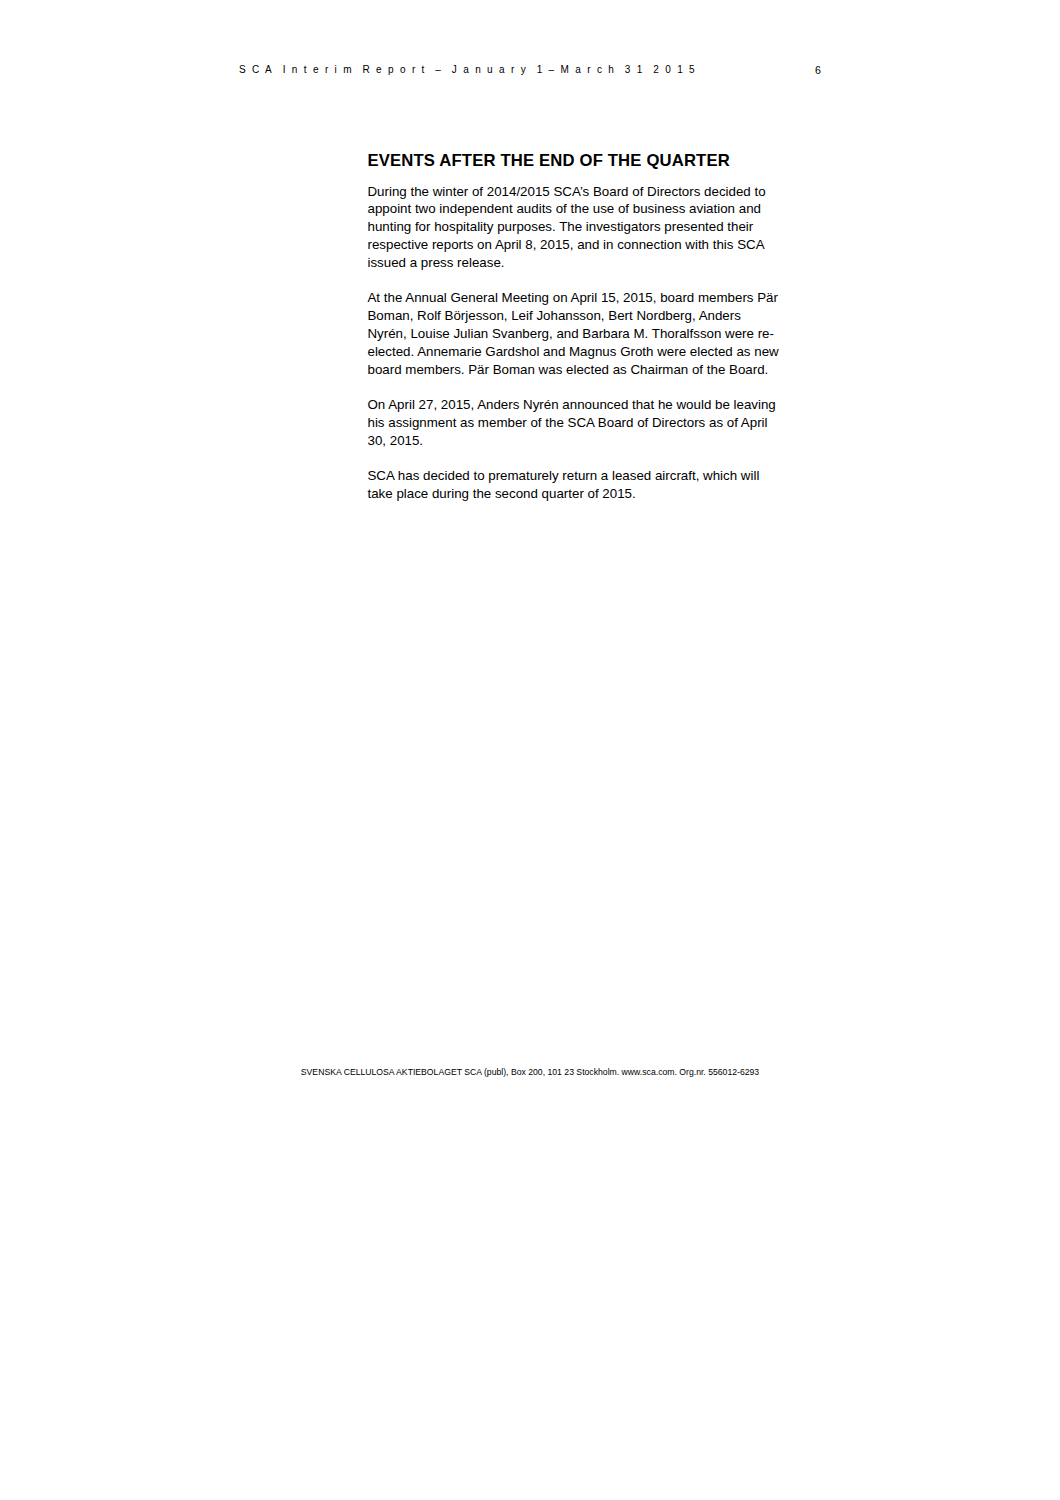S C A I n t e r i m R e p o r t – J a n u a r y 1 – M a r c h 3 1 2 0 1 5 6
EVENTS AFTER THE END OF THE QUARTER
During the winter of 2014/2015 SCA’s Board of Directors decided to appoint two independent audits of the use of business aviation and hunting for hospitality purposes. The investigators presented their respective reports on April 8, 2015, and in connection with this SCA issued a press release.
At the Annual General Meeting on April 15, 2015, board members Pär Boman, Rolf Börjesson, Leif Johansson, Bert Nordberg, Anders Nyrén, Louise Julian Svanberg, and Barbara M. Thoralfsson were re-elected. Annemarie Gardshol and Magnus Groth were elected as new board members. Pär Boman was elected as Chairman of the Board.
On April 27, 2015, Anders Nyrén announced that he would be leaving his assignment as member of the SCA Board of Directors as of April 30, 2015.
SCA has decided to prematurely return a leased aircraft, which will take place during the second quarter of 2015.
SVENSKA CELLULOSA AKTIEBOLAGET SCA (publ), Box 200, 101 23 Stockholm. www.sca.com. Org.nr. 556012-6293